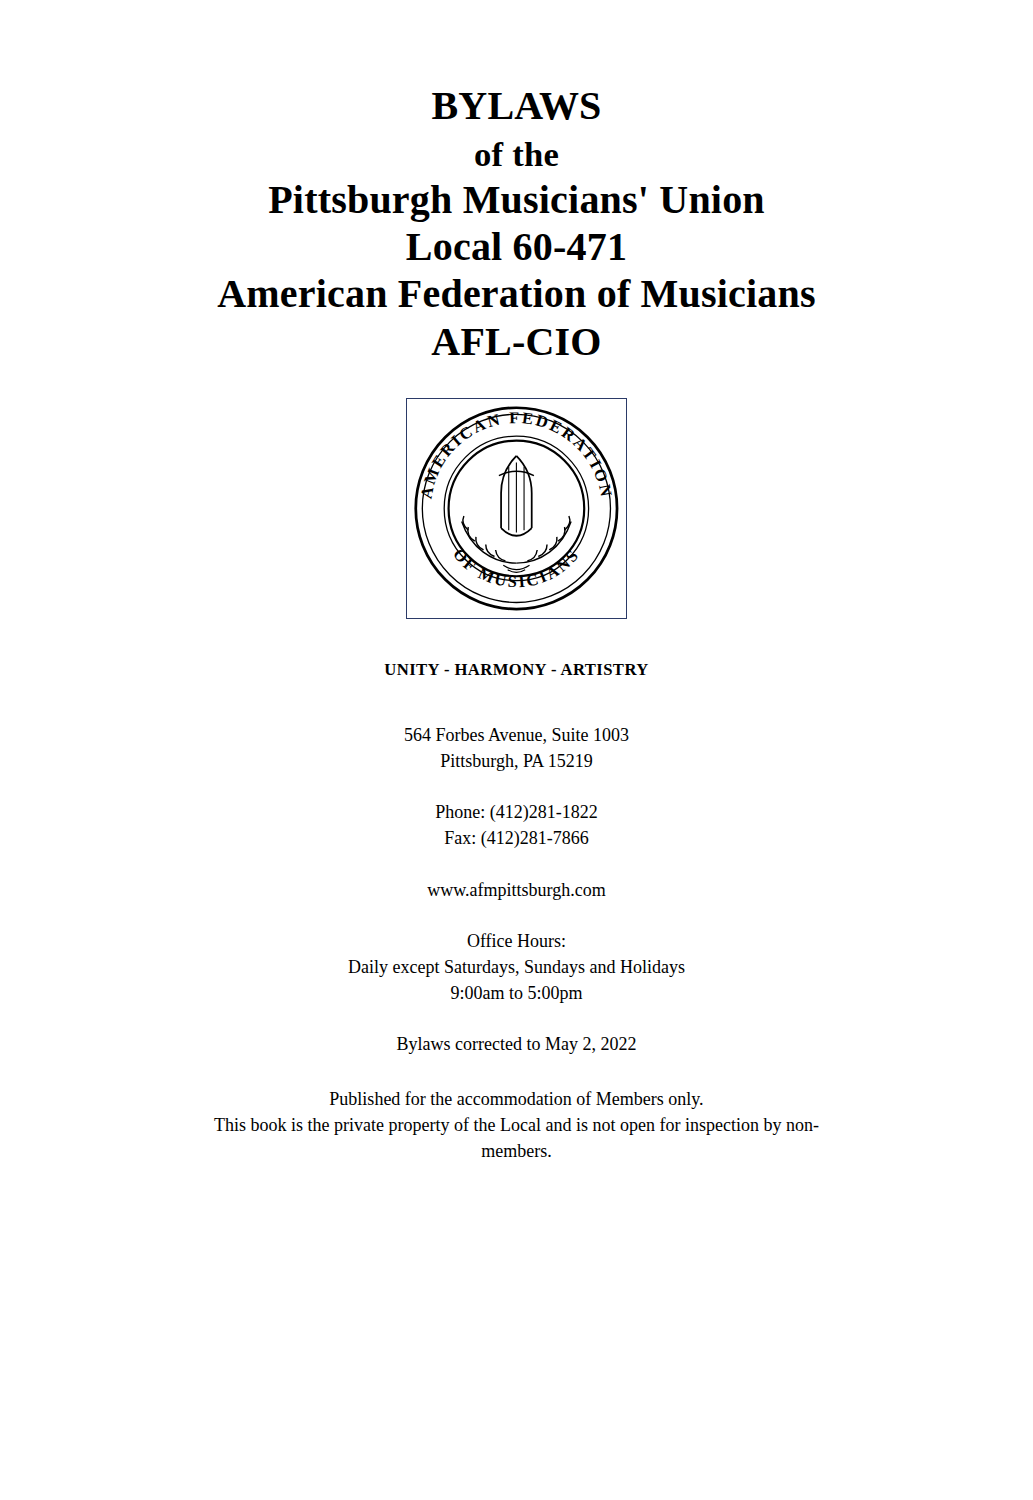BYLAWS
of the
Pittsburgh Musicians' Union
Local 60-471
American Federation of Musicians
AFL-CIO
AMERICAN FEDERATION OF MUSICIANS
UNITY - HARMONY - ARTISTRY
564 Forbes Avenue, Suite 1003
Pittsburgh, PA 15219
Phone: (412)281-1822
Fax: (412)281-7866
www.afmpittsburgh.com
Office Hours:
Daily except Saturdays, Sundays and Holidays
9:00am to 5:00pm
Bylaws corrected to May 2, 2022
Published for the accommodation of Members only.
This book is the private property of the Local and is not open for inspection by non-members.